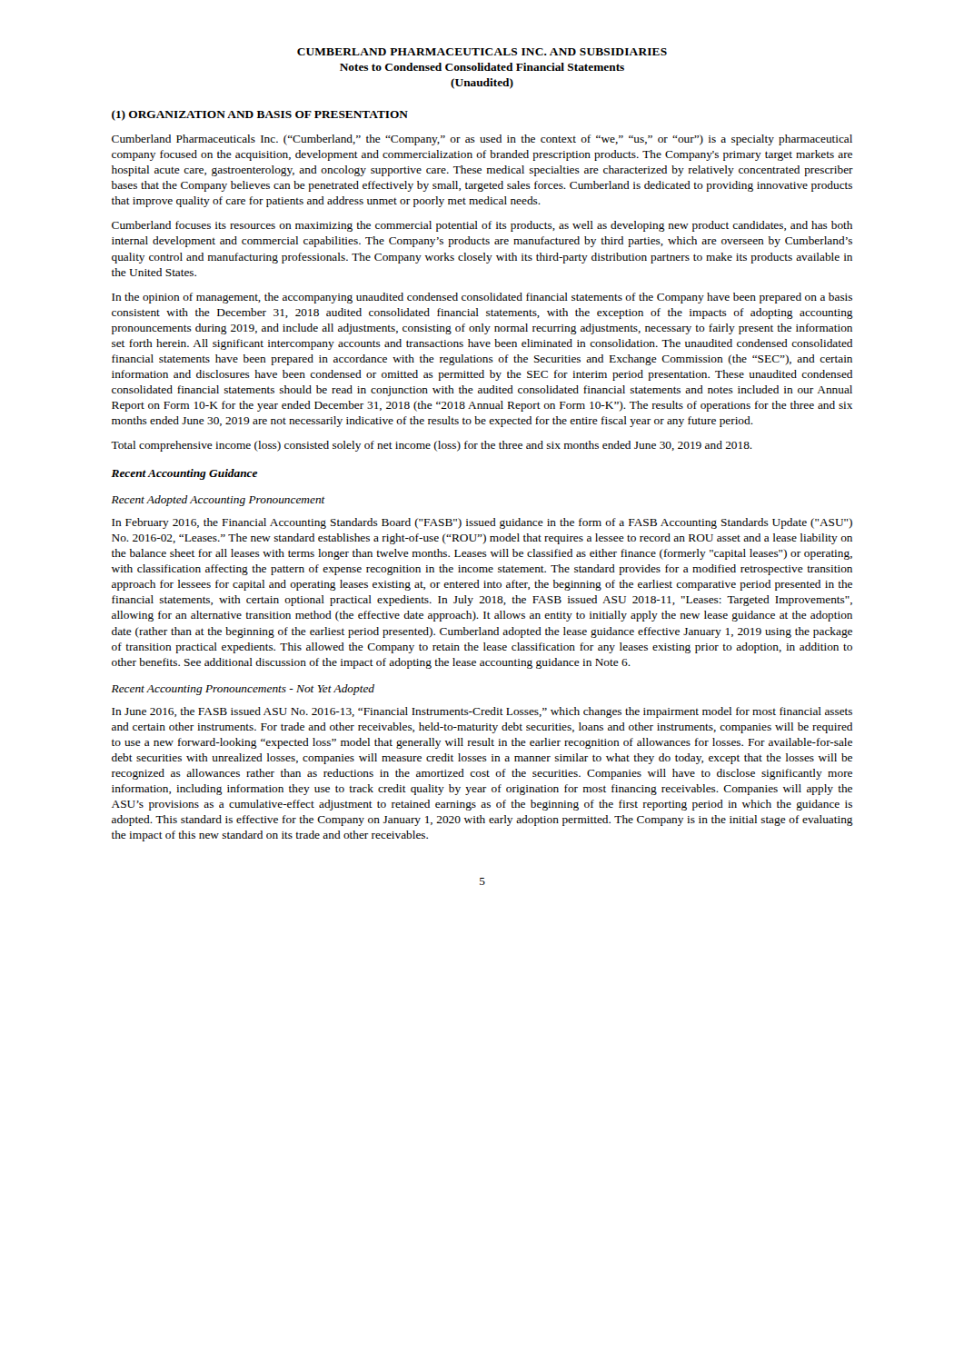CUMBERLAND PHARMACEUTICALS INC. AND SUBSIDIARIES
Notes to Condensed Consolidated Financial Statements
(Unaudited)
(1) Organization and Basis of Presentation
Cumberland Pharmaceuticals Inc. (“Cumberland,” the “Company,” or as used in the context of “we,” “us,” or “our”) is a specialty pharmaceutical company focused on the acquisition, development and commercialization of branded prescription products. The Company's primary target markets are hospital acute care, gastroenterology, and oncology supportive care. These medical specialties are characterized by relatively concentrated prescriber bases that the Company believes can be penetrated effectively by small, targeted sales forces. Cumberland is dedicated to providing innovative products that improve quality of care for patients and address unmet or poorly met medical needs.
Cumberland focuses its resources on maximizing the commercial potential of its products, as well as developing new product candidates, and has both internal development and commercial capabilities. The Company’s products are manufactured by third parties, which are overseen by Cumberland’s quality control and manufacturing professionals. The Company works closely with its third-party distribution partners to make its products available in the United States.
In the opinion of management, the accompanying unaudited condensed consolidated financial statements of the Company have been prepared on a basis consistent with the December 31, 2018 audited consolidated financial statements, with the exception of the impacts of adopting accounting pronouncements during 2019, and include all adjustments, consisting of only normal recurring adjustments, necessary to fairly present the information set forth herein. All significant intercompany accounts and transactions have been eliminated in consolidation. The unaudited condensed consolidated financial statements have been prepared in accordance with the regulations of the Securities and Exchange Commission (the “SEC”), and certain information and disclosures have been condensed or omitted as permitted by the SEC for interim period presentation. These unaudited condensed consolidated financial statements should be read in conjunction with the audited consolidated financial statements and notes included in our Annual Report on Form 10-K for the year ended December 31, 2018 (the “2018 Annual Report on Form 10-K”). The results of operations for the three and six months ended June 30, 2019 are not necessarily indicative of the results to be expected for the entire fiscal year or any future period.
Total comprehensive income (loss) consisted solely of net income (loss) for the three and six months ended June 30, 2019 and 2018.
Recent Accounting Guidance
Recent Adopted Accounting Pronouncement
In February 2016, the Financial Accounting Standards Board ("FASB") issued guidance in the form of a FASB Accounting Standards Update ("ASU") No. 2016-02, “Leases.” The new standard establishes a right-of-use (“ROU”) model that requires a lessee to record an ROU asset and a lease liability on the balance sheet for all leases with terms longer than twelve months. Leases will be classified as either finance (formerly "capital leases") or operating, with classification affecting the pattern of expense recognition in the income statement. The standard provides for a modified retrospective transition approach for lessees for capital and operating leases existing at, or entered into after, the beginning of the earliest comparative period presented in the financial statements, with certain optional practical expedients. In July 2018, the FASB issued ASU 2018-11, "Leases: Targeted Improvements", allowing for an alternative transition method (the effective date approach). It allows an entity to initially apply the new lease guidance at the adoption date (rather than at the beginning of the earliest period presented). Cumberland adopted the lease guidance effective January 1, 2019 using the package of transition practical expedients. This allowed the Company to retain the lease classification for any leases existing prior to adoption, in addition to other benefits. See additional discussion of the impact of adopting the lease accounting guidance in Note 6.
Recent Accounting Pronouncements - Not Yet Adopted
In June 2016, the FASB issued ASU No. 2016-13, “Financial Instruments-Credit Losses,” which changes the impairment model for most financial assets and certain other instruments. For trade and other receivables, held-to-maturity debt securities, loans and other instruments, companies will be required to use a new forward-looking “expected loss” model that generally will result in the earlier recognition of allowances for losses. For available-for-sale debt securities with unrealized losses, companies will measure credit losses in a manner similar to what they do today, except that the losses will be recognized as allowances rather than as reductions in the amortized cost of the securities. Companies will have to disclose significantly more information, including information they use to track credit quality by year of origination for most financing receivables. Companies will apply the ASU’s provisions as a cumulative-effect adjustment to retained earnings as of the beginning of the first reporting period in which the guidance is adopted. This standard is effective for the Company on January 1, 2020 with early adoption permitted. The Company is in the initial stage of evaluating the impact of this new standard on its trade and other receivables.
5